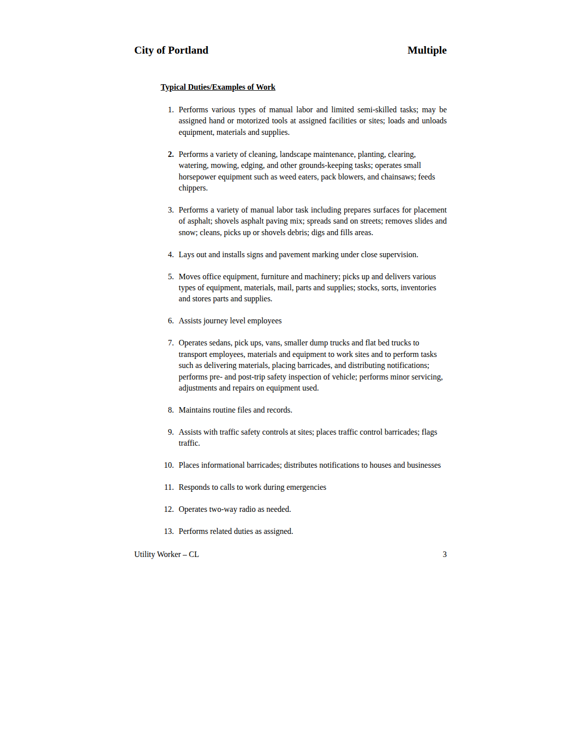City of Portland Multiple
Typical Duties/Examples of Work
Performs various types of manual labor and limited semi-skilled tasks; may be assigned hand or motorized tools at assigned facilities or sites; loads and unloads equipment, materials and supplies.
Performs a variety of cleaning, landscape maintenance, planting, clearing, watering, mowing, edging, and other grounds-keeping tasks; operates small horsepower equipment such as weed eaters, pack blowers, and chainsaws; feeds chippers.
Performs a variety of manual labor task including prepares surfaces for placement of asphalt; shovels asphalt paving mix; spreads sand on streets; removes slides and snow; cleans, picks up or shovels debris; digs and fills areas.
Lays out and installs signs and pavement marking under close supervision.
Moves office equipment, furniture and machinery; picks up and delivers various types of equipment, materials, mail, parts and supplies; stocks, sorts, inventories and stores parts and supplies.
Assists journey level employees
Operates sedans, pick ups, vans, smaller dump trucks and flat bed trucks to transport employees, materials and equipment to work sites and to perform tasks such as delivering materials, placing barricades, and distributing notifications; performs pre- and post-trip safety inspection of vehicle; performs minor servicing, adjustments and repairs on equipment used.
Maintains routine files and records.
Assists with traffic safety controls at sites; places traffic control barricades; flags traffic.
Places informational barricades; distributes notifications to houses and businesses
Responds to calls to work during emergencies
Operates two-way radio as needed.
Performs related duties as assigned.
Utility Worker – CL 3